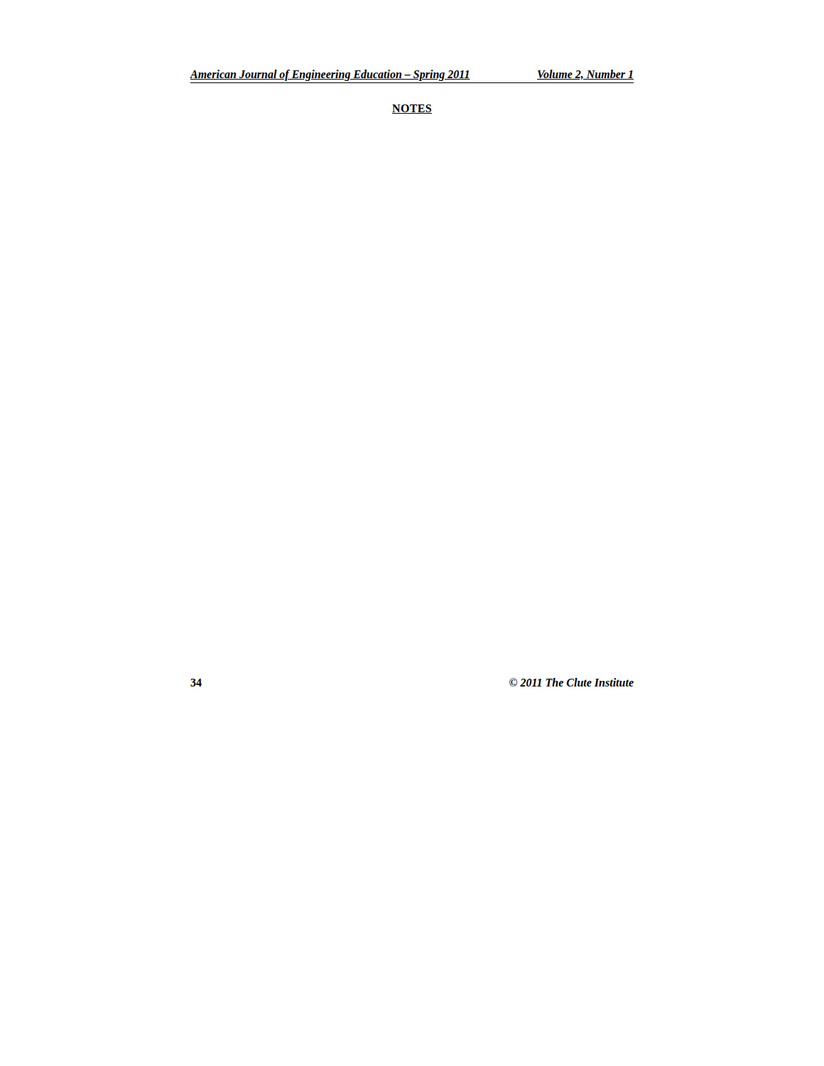American Journal of Engineering Education – Spring 2011 Volume 2, Number 1
NOTES
34 © 2011 The Clute Institute